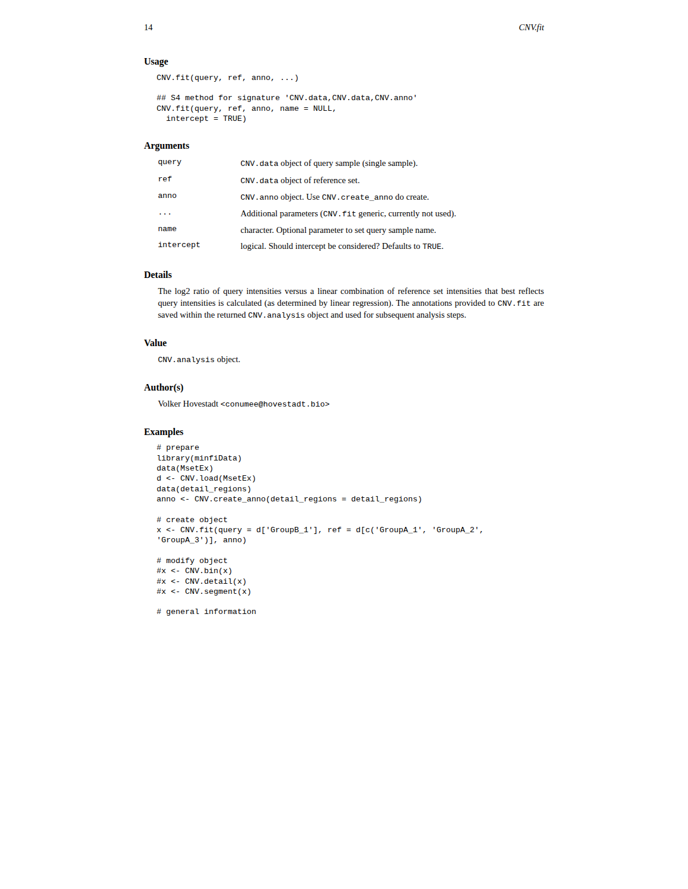14 CNV.fit
Usage
CNV.fit(query, ref, anno, ...)

## S4 method for signature 'CNV.data,CNV.data,CNV.anno'
CNV.fit(query, ref, anno, name = NULL,
  intercept = TRUE)
Arguments
query
CNV.data object of query sample (single sample).
ref
CNV.data object of reference set.
anno
CNV.anno object. Use CNV.create_anno do create.
...
Additional parameters (CNV.fit generic, currently not used).
name
character. Optional parameter to set query sample name.
intercept
logical. Should intercept be considered? Defaults to TRUE.
Details
The log2 ratio of query intensities versus a linear combination of reference set intensities that best reflects query intensities is calculated (as determined by linear regression). The annotations provided to CNV.fit are saved within the returned CNV.analysis object and used for subsequent analysis steps.
Value
CNV.analysis object.
Author(s)
Volker Hovestadt <conumee@hovestadt.bio>
Examples
# prepare
library(minfiData)
data(MsetEx)
d <- CNV.load(MsetEx)
data(detail_regions)
anno <- CNV.create_anno(detail_regions = detail_regions)

# create object
x <- CNV.fit(query = d['GroupB_1'], ref = d[c('GroupA_1', 'GroupA_2', 'GroupA_3')], anno)

# modify object
#x <- CNV.bin(x)
#x <- CNV.detail(x)
#x <- CNV.segment(x)

# general information